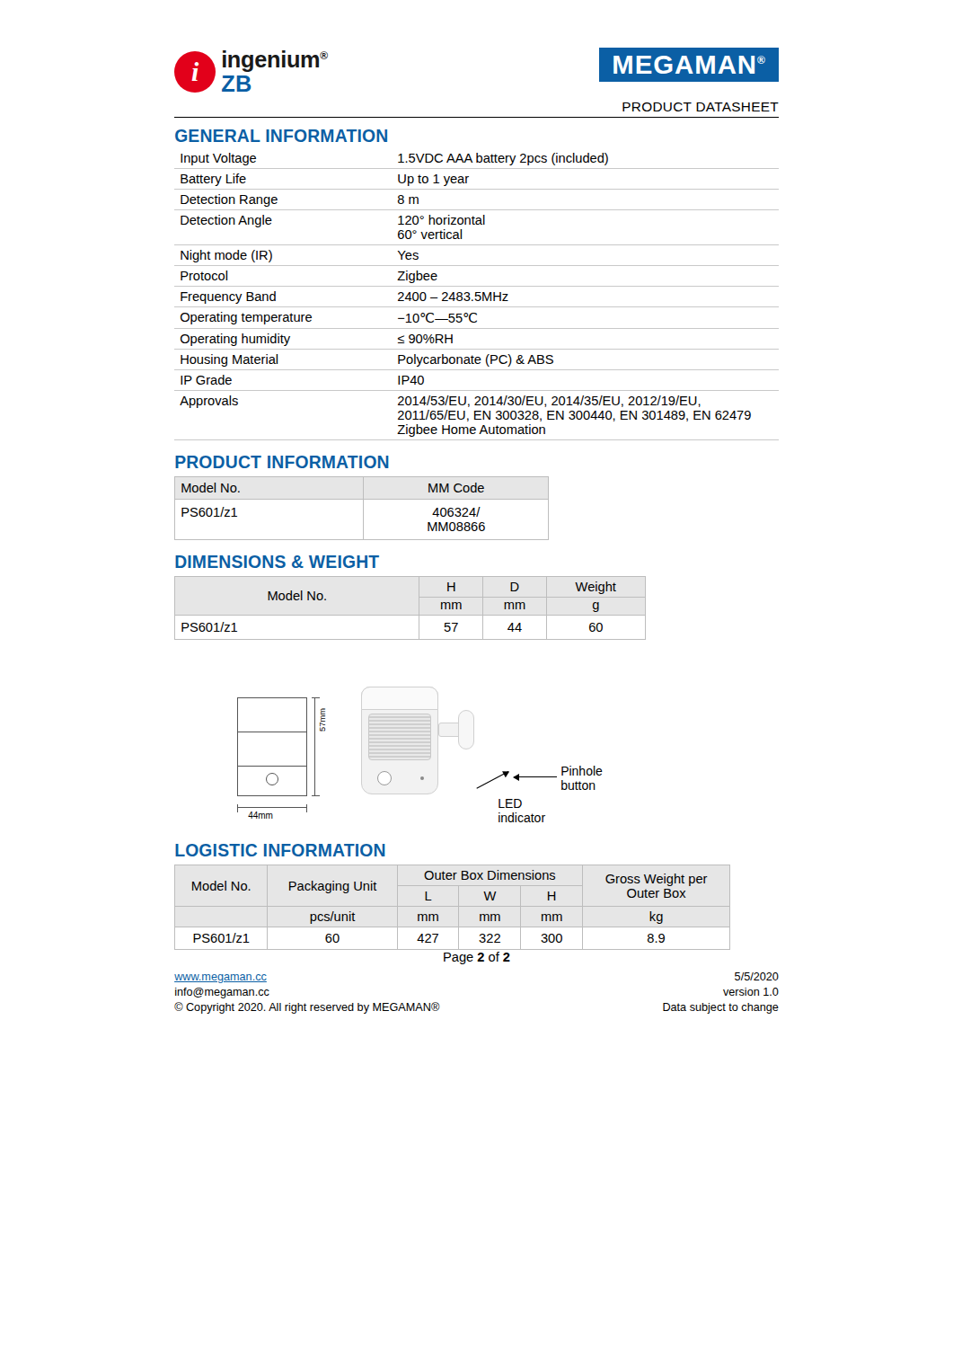i
ingenium®
ZB
MEGAMAN®
PRODUCT DATASHEET
GENERAL INFORMATION
| Input Voltage | 1.5VDC AAA battery 2pcs (included) |
| Battery Life | Up to 1 year |
| Detection Range | 8 m |
| Detection Angle | 120° horizontal 60° vertical |
| Night mode (IR) | Yes |
| Protocol | Zigbee |
| Frequency Band | 2400 – 2483.5MHz |
| Operating temperature | −10℃—55℃ |
| Operating humidity | ≤ 90%RH |
| Housing Material | Polycarbonate (PC) & ABS |
| IP Grade | IP40 |
| Approvals | 2014/53/EU, 2014/30/EU, 2014/35/EU, 2012/19/EU, 2011/65/EU, EN 300328, EN 300440, EN 301489, EN 62479 Zigbee Home Automation |
PRODUCT INFORMATION
| Model No. | MM Code |
| --- | --- |
| PS601/z1 | 406324/ MM08866 |
DIMENSIONS & WEIGHT
| Model No. | H | D | Weight |
| --- | --- | --- | --- |
| mm | mm | g |
| PS601/z1 | 57 | 44 | 60 |
57mm
44mm
Pinhole
button
LED
indicator
LOGISTIC INFORMATION
| Model No. | Packaging Unit | Outer Box Dimensions | Gross Weight per Outer Box |
| --- | --- | --- | --- |
| L | W | H |
| | pcs/unit | mm | mm | mm | kg |
| PS601/z1 | 60 | 427 | 322 | 300 | 8.9 |
Page 2 of 2
www.megaman.cc
info@megaman.cc
© Copyright 2020. All right reserved by MEGAMAN®
5/5/2020
version 1.0
Data subject to change